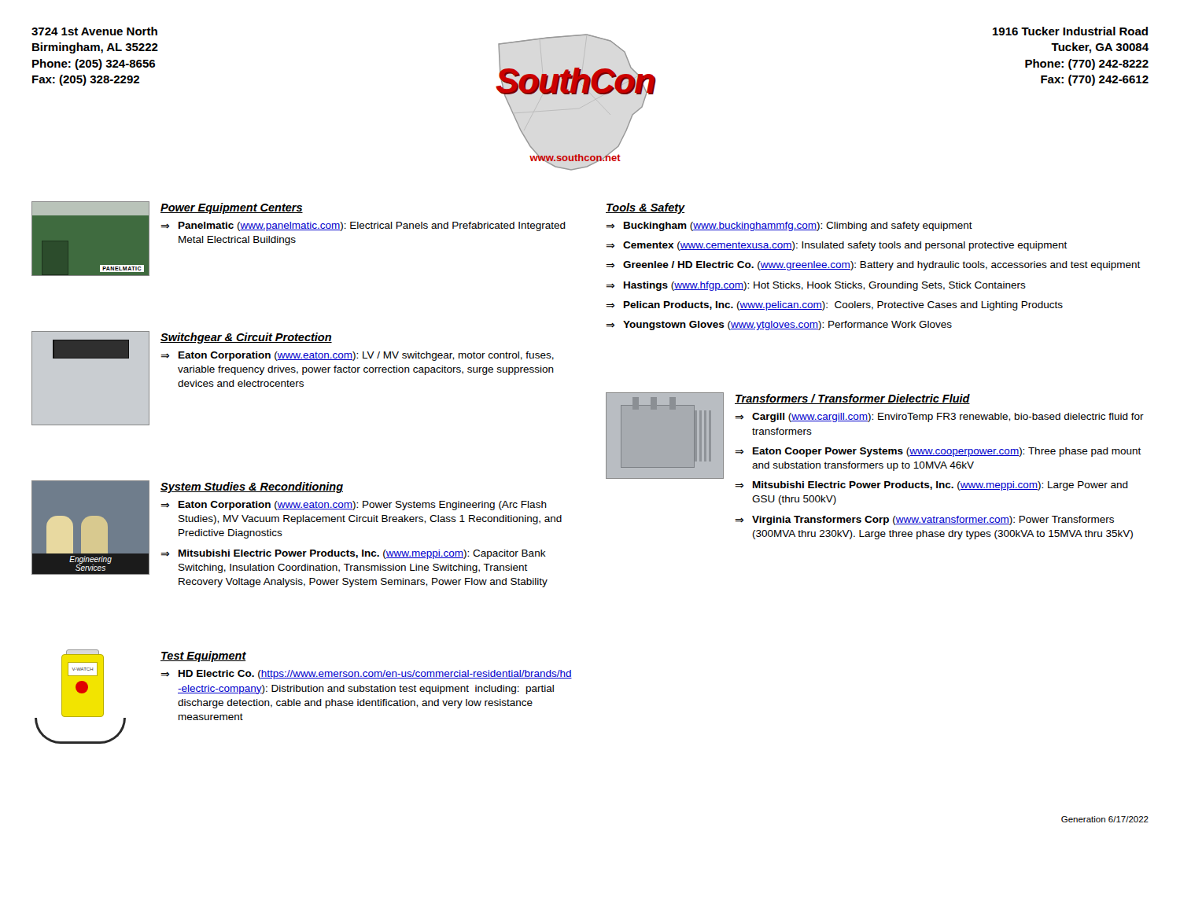3724 1st Avenue North
Birmingham, AL 35222
Phone: (205) 324-8656
Fax: (205) 328-2292
SouthCon
www.southcon.net
1916 Tucker Industrial Road
Tucker, GA 30084
Phone: (770) 242-8222
Fax: (770) 242-6612
PANELMATIC
Power Equipment Centers
Panelmatic (www.panelmatic.com): Electrical Panels and Prefabricated Integrated Metal Electrical Buildings
Switchgear & Circuit Protection
Eaton Corporation (www.eaton.com): LV / MV switchgear, motor control, fuses, variable frequency drives, power factor correction capacitors, surge suppression devices and electrocenters
Engineering
Services
System Studies & Reconditioning
Eaton Corporation (www.eaton.com): Power Systems Engineering (Arc Flash Studies), MV Vacuum Replacement Circuit Breakers, Class 1 Reconditioning, and Predictive Diagnostics
Mitsubishi Electric Power Products, Inc. (www.meppi.com): Capacitor Bank Switching, Insulation Coordination, Transmission Line Switching, Transient Recovery Voltage Analysis, Power System Seminars, Power Flow and Stability
V-WATCH
Test Equipment
HD Electric Co. (https://www.emerson.com/en-us/commercial-residential/brands/hd-electric-company): Distribution and substation test equipment including: partial discharge detection, cable and phase identification, and very low resistance measurement
Tools & Safety
Buckingham (www.buckinghammfg.com): Climbing and safety equipment
Cementex (www.cementexusa.com): Insulated safety tools and personal protective equipment
Greenlee / HD Electric Co. (www.greenlee.com): Battery and hydraulic tools, accessories and test equipment
Hastings (www.hfgp.com): Hot Sticks, Hook Sticks, Grounding Sets, Stick Containers
Pelican Products, Inc. (www.pelican.com): Coolers, Protective Cases and Lighting Products
Youngstown Gloves (www.ytgloves.com): Performance Work Gloves
Transformers / Transformer Dielectric Fluid
Cargill (www.cargill.com): EnviroTemp FR3 renewable, bio-based dielectric fluid for transformers
Eaton Cooper Power Systems (www.cooperpower.com): Three phase pad mount and substation transformers up to 10MVA 46kV
Mitsubishi Electric Power Products, Inc. (www.meppi.com): Large Power and GSU (thru 500kV)
Virginia Transformers Corp (www.vatransformer.com): Power Transformers (300MVA thru 230kV). Large three phase dry types (300kVA to 15MVA thru 35kV)
Generation 6/17/2022